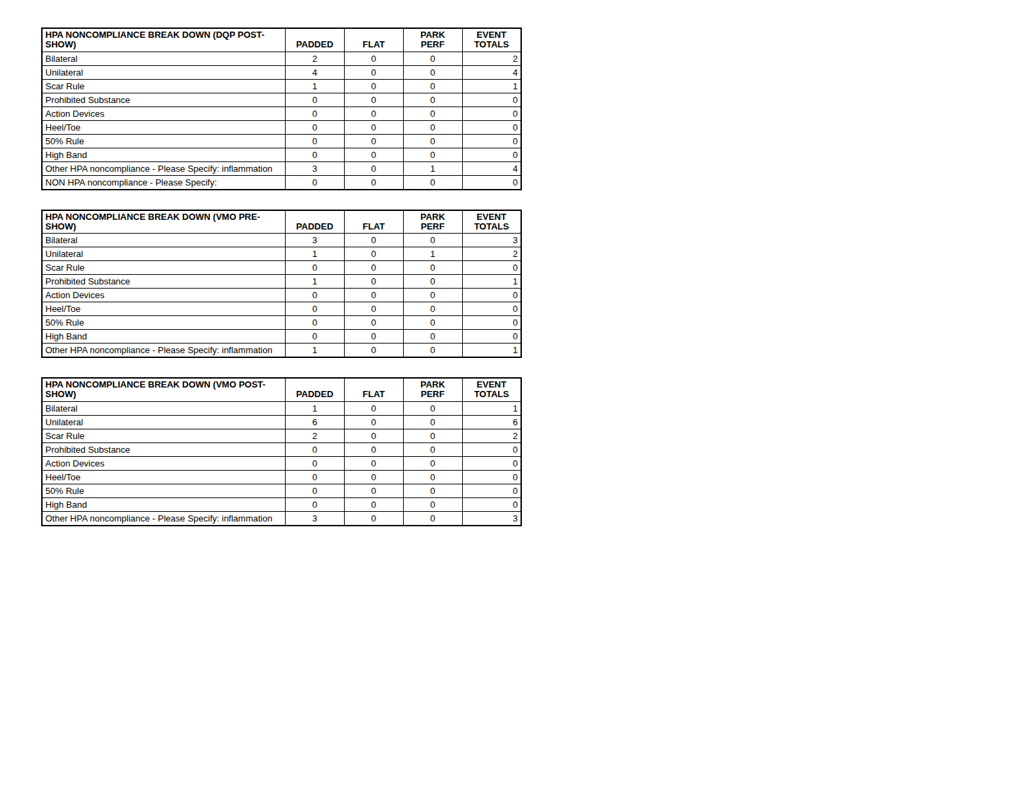| HPA NONCOMPLIANCE BREAK DOWN (DQP POST-SHOW) | PADDED | FLAT | PARK PERF | EVENT TOTALS |
| --- | --- | --- | --- | --- |
| Bilateral | 2 | 0 | 0 | 2 |
| Unilateral | 4 | 0 | 0 | 4 |
| Scar Rule | 1 | 0 | 0 | 1 |
| Prohibited Substance | 0 | 0 | 0 | 0 |
| Action Devices | 0 | 0 | 0 | 0 |
| Heel/Toe | 0 | 0 | 0 | 0 |
| 50% Rule | 0 | 0 | 0 | 0 |
| High Band | 0 | 0 | 0 | 0 |
| Other HPA noncompliance - Please Specify: inflammation | 3 | 0 | 1 | 4 |
| NON HPA noncompliance - Please Specify: | 0 | 0 | 0 | 0 |
| HPA NONCOMPLIANCE BREAK DOWN (VMO PRE-SHOW) | PADDED | FLAT | PARK PERF | EVENT TOTALS |
| --- | --- | --- | --- | --- |
| Bilateral | 3 | 0 | 0 | 3 |
| Unilateral | 1 | 0 | 1 | 2 |
| Scar Rule | 0 | 0 | 0 | 0 |
| Prohibited Substance | 1 | 0 | 0 | 1 |
| Action Devices | 0 | 0 | 0 | 0 |
| Heel/Toe | 0 | 0 | 0 | 0 |
| 50% Rule | 0 | 0 | 0 | 0 |
| High Band | 0 | 0 | 0 | 0 |
| Other HPA noncompliance - Please Specify: inflammation | 1 | 0 | 0 | 1 |
| HPA NONCOMPLIANCE BREAK DOWN (VMO POST-SHOW) | PADDED | FLAT | PARK PERF | EVENT TOTALS |
| --- | --- | --- | --- | --- |
| Bilateral | 1 | 0 | 0 | 1 |
| Unilateral | 6 | 0 | 0 | 6 |
| Scar Rule | 2 | 0 | 0 | 2 |
| Prohibited Substance | 0 | 0 | 0 | 0 |
| Action Devices | 0 | 0 | 0 | 0 |
| Heel/Toe | 0 | 0 | 0 | 0 |
| 50% Rule | 0 | 0 | 0 | 0 |
| High Band | 0 | 0 | 0 | 0 |
| Other HPA noncompliance - Please Specify: inflammation | 3 | 0 | 0 | 3 |